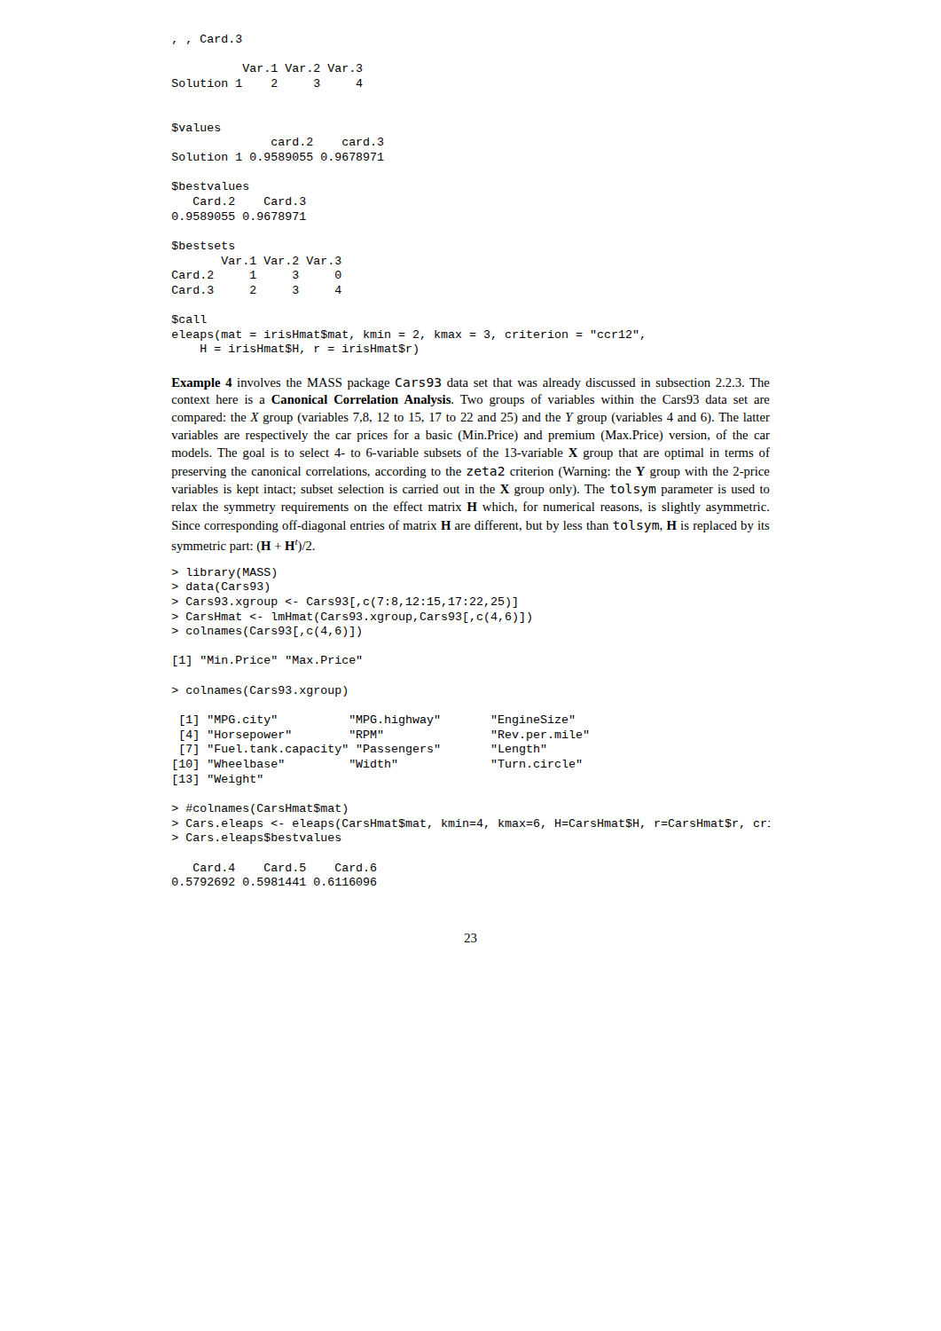, , Card.3

          Var.1 Var.2 Var.3
Solution 1    2     3     4


$values
              card.2    card.3
Solution 1 0.9589055 0.9678971

$bestvalues
   Card.2    Card.3
0.9589055 0.9678971

$bestsets
       Var.1 Var.2 Var.3
Card.2     1     3     0
Card.3     2     3     4

$call
eleaps(mat = irisHmat$mat, kmin = 2, kmax = 3, criterion = "ccr12",
    H = irisHmat$H, r = irisHmat$r)
Example 4 involves the MASS package Cars93 data set that was already discussed in subsection 2.2.3. The context here is a Canonical Correlation Analysis. Two groups of variables within the Cars93 data set are compared: the X group (variables 7,8, 12 to 15, 17 to 22 and 25) and the Y group (variables 4 and 6). The latter variables are respectively the car prices for a basic (Min.Price) and premium (Max.Price) version, of the car models. The goal is to select 4- to 6-variable subsets of the 13-variable X group that are optimal in terms of preserving the canonical correlations, according to the zeta2 criterion (Warning: the Y group with the 2-price variables is kept intact; subset selection is carried out in the X group only). The tolsym parameter is used to relax the symmetry requirements on the effect matrix H which, for numerical reasons, is slightly asymmetric. Since corresponding off-diagonal entries of matrix H are different, but by less than tolsym, H is replaced by its symmetric part: (H + Ht)/2.
> library(MASS)
> data(Cars93)
> Cars93.xgroup <- Cars93[,c(7:8,12:15,17:22,25)]
> CarsHmat <- lmHmat(Cars93.xgroup,Cars93[,c(4,6)])
> colnames(Cars93[,c(4,6)])

[1] "Min.Price" "Max.Price"

> colnames(Cars93.xgroup)

 [1] "MPG.city"          "MPG.highway"       "EngineSize"
 [4] "Horsepower"        "RPM"               "Rev.per.mile"
 [7] "Fuel.tank.capacity" "Passengers"       "Length"
[10] "Wheelbase"         "Width"             "Turn.circle"
[13] "Weight"

> #colnames(CarsHmat$mat)
> Cars.eleaps <- eleaps(CarsHmat$mat, kmin=4, kmax=6, H=CarsHmat$H, r=CarsHmat$r, crit="zeta2", tolsym
> Cars.eleaps$bestvalues

   Card.4    Card.5    Card.6
0.5792692 0.5981441 0.6116096
23